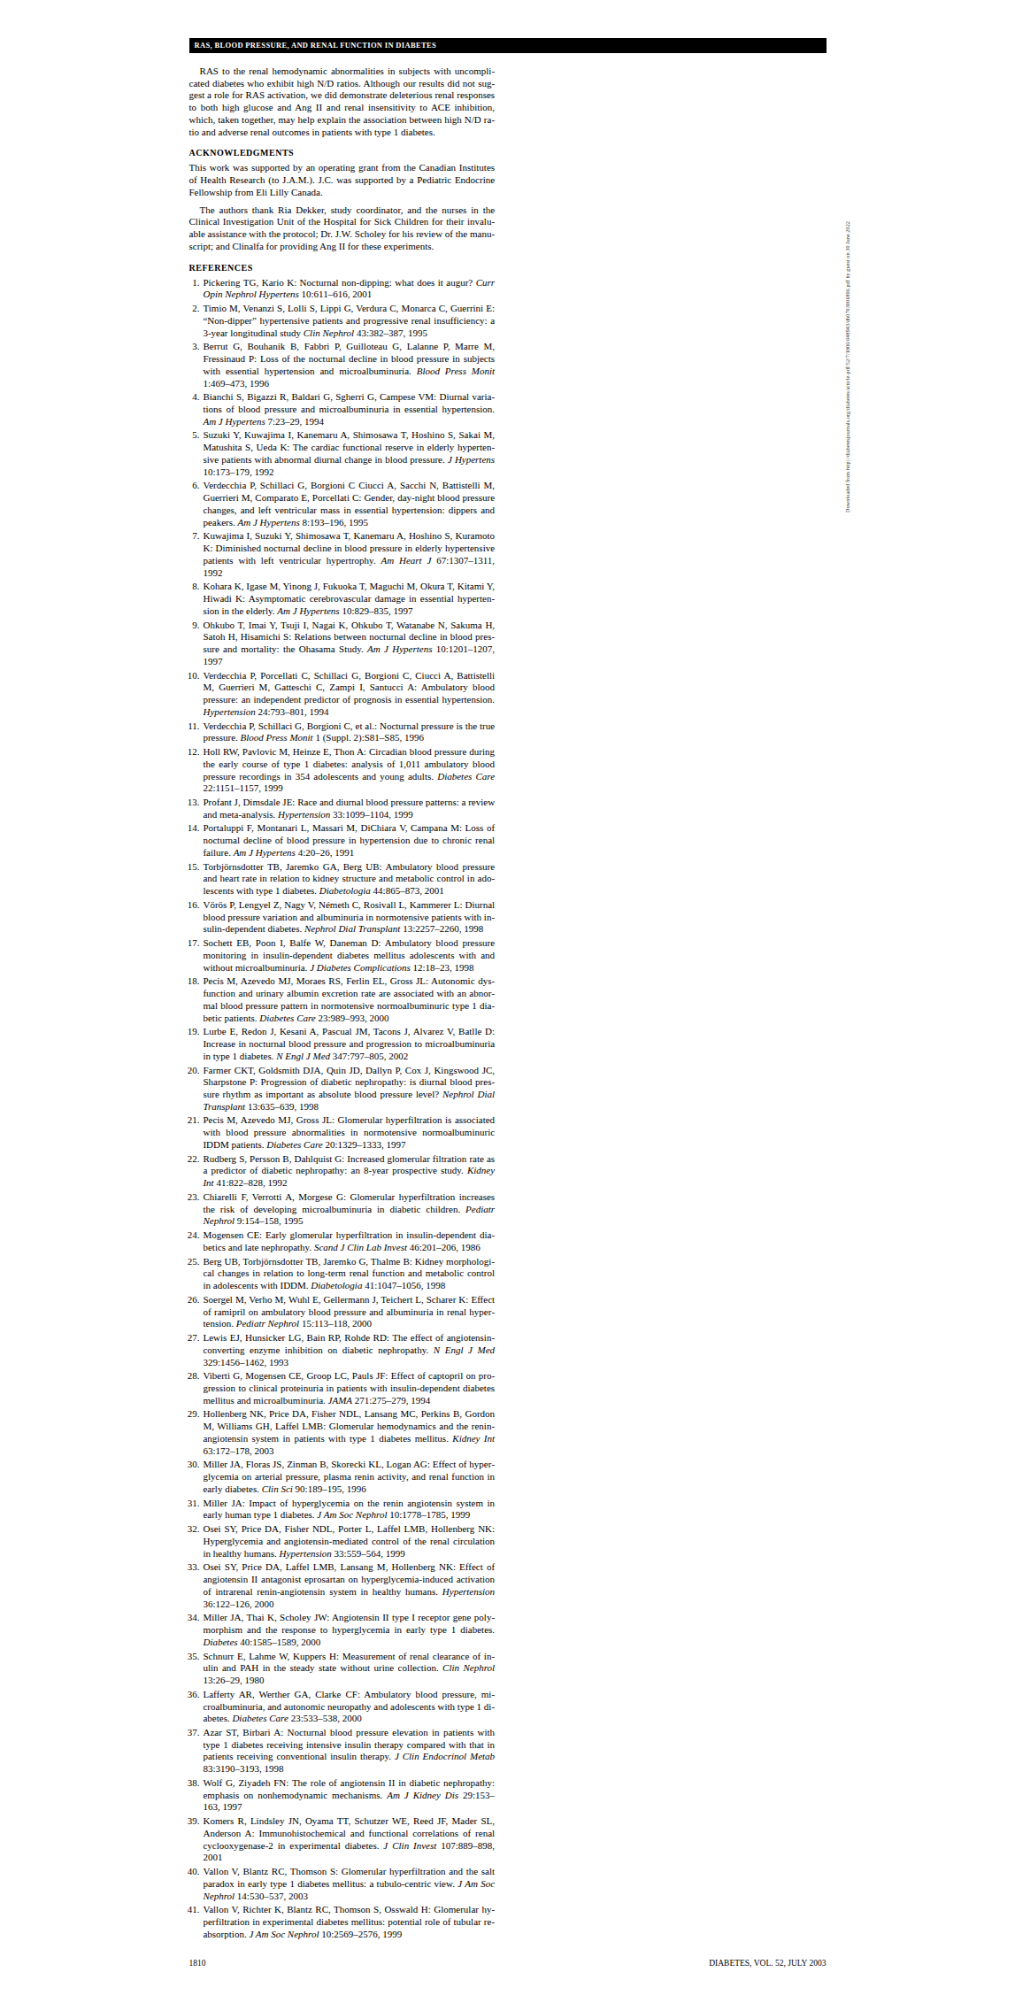RAS, BLOOD PRESSURE, AND RENAL FUNCTION IN DIABETES
Downloaded from http://diabetesjournals.org/diabetes/article-pdf/52/7/1806/648943/db0703001806.pdf by guest on 30 June 2022
RAS to the renal hemodynamic abnormalities in subjects with uncomplicated diabetes who exhibit high N/D ratios. Although our results did not suggest a role for RAS activation, we did demonstrate deleterious renal responses to both high glucose and Ang II and renal insensitivity to ACE inhibition, which, taken together, may help explain the association between high N/D ratio and adverse renal outcomes in patients with type 1 diabetes.
Acknowledgments
This work was supported by an operating grant from the Canadian Institutes of Health Research (to J.A.M.). J.C. was supported by a Pediatric Endocrine Fellowship from Eli Lilly Canada.
The authors thank Ria Dekker, study coordinator, and the nurses in the Clinical Investigation Unit of the Hospital for Sick Children for their invaluable assistance with the protocol; Dr. J.W. Scholey for his review of the manuscript; and Clinalfa for providing Ang II for these experiments.
References
Pickering TG, Kario K: Nocturnal non-dipping: what does it augur? Curr Opin Nephrol Hypertens 10:611–616, 2001
Timio M, Venanzi S, Lolli S, Lippi G, Verdura C, Monarca C, Guerrini E: “Non-dipper” hypertensive patients and progressive renal insufficiency: a 3-year longitudinal study Clin Nephrol 43:382–387, 1995
Berrut G, Bouhanik B, Fabbri P, Guilloteau G, Lalanne P, Marre M, Fressinaud P: Loss of the nocturnal decline in blood pressure in subjects with essential hypertension and microalbuminuria. Blood Press Monit 1:469–473, 1996
Bianchi S, Bigazzi R, Baldari G, Sgherri G, Campese VM: Diurnal variations of blood pressure and microalbuminuria in essential hypertension. Am J Hypertens 7:23–29, 1994
Suzuki Y, Kuwajima I, Kanemaru A, Shimosawa T, Hoshino S, Sakai M, Matushita S, Ueda K: The cardiac functional reserve in elderly hypertensive patients with abnormal diurnal change in blood pressure. J Hypertens 10:173–179, 1992
Verdecchia P, Schillaci G, Borgioni C Ciucci A, Sacchi N, Battistelli M, Guerrieri M, Comparato E, Porcellati C: Gender, day-night blood pressure changes, and left ventricular mass in essential hypertension: dippers and peakers. Am J Hypertens 8:193–196, 1995
Kuwajima I, Suzuki Y, Shimosawa T, Kanemaru A, Hoshino S, Kuramoto K: Diminished nocturnal decline in blood pressure in elderly hypertensive patients with left ventricular hypertrophy. Am Heart J 67:1307–1311, 1992
Kohara K, Igase M, Yinong J, Fukuoka T, Maguchi M, Okura T, Kitami Y, Hiwadi K: Asymptomatic cerebrovascular damage in essential hypertension in the elderly. Am J Hypertens 10:829–835, 1997
Ohkubo T, Imai Y, Tsuji I, Nagai K, Ohkubo T, Watanabe N, Sakuma H, Satoh H, Hisamichi S: Relations between nocturnal decline in blood pressure and mortality: the Ohasama Study. Am J Hypertens 10:1201–1207, 1997
Verdecchia P, Porcellati C, Schillaci G, Borgioni C, Ciucci A, Battistelli M, Guerrieri M, Gatteschi C, Zampi I, Santucci A: Ambulatory blood pressure: an independent predictor of prognosis in essential hypertension. Hypertension 24:793–801, 1994
Verdecchia P, Schillaci G, Borgioni C, et al.: Nocturnal pressure is the true pressure. Blood Press Monit 1 (Suppl. 2):S81–S85, 1996
Holl RW, Pavlovic M, Heinze E, Thon A: Circadian blood pressure during the early course of type 1 diabetes: analysis of 1,011 ambulatory blood pressure recordings in 354 adolescents and young adults. Diabetes Care 22:1151–1157, 1999
Profant J, Dimsdale JE: Race and diurnal blood pressure patterns: a review and meta-analysis. Hypertension 33:1099–1104, 1999
Portaluppi F, Montanari L, Massari M, DiChiara V, Campana M: Loss of nocturnal decline of blood pressure in hypertension due to chronic renal failure. Am J Hypertens 4:20–26, 1991
Torbjörnsdotter TB, Jaremko GA, Berg UB: Ambulatory blood pressure and heart rate in relation to kidney structure and metabolic control in adolescents with type 1 diabetes. Diabetologia 44:865–873, 2001
Vörös P, Lengyel Z, Nagy V, Németh C, Rosivall L, Kammerer L: Diurnal blood pressure variation and albuminuria in normotensive patients with insulin-dependent diabetes. Nephrol Dial Transplant 13:2257–2260, 1998
Sochett EB, Poon I, Balfe W, Daneman D: Ambulatory blood pressure monitoring in insulin-dependent diabetes mellitus adolescents with and without microalbuminuria. J Diabetes Complications 12:18–23, 1998
Pecis M, Azevedo MJ, Moraes RS, Ferlin EL, Gross JL: Autonomic dysfunction and urinary albumin excretion rate are associated with an abnormal blood pressure pattern in normotensive normoalbuminuric type 1 diabetic patients. Diabetes Care 23:989–993, 2000
Lurbe E, Redon J, Kesani A, Pascual JM, Tacons J, Alvarez V, Batlle D: Increase in nocturnal blood pressure and progression to microalbuminuria in type 1 diabetes. N Engl J Med 347:797–805, 2002
Farmer CKT, Goldsmith DJA, Quin JD, Dallyn P, Cox J, Kingswood JC, Sharpstone P: Progression of diabetic nephropathy: is diurnal blood pressure rhythm as important as absolute blood pressure level? Nephrol Dial Transplant 13:635–639, 1998
Pecis M, Azevedo MJ, Gross JL: Glomerular hyperfiltration is associated with blood pressure abnormalities in normotensive normoalbuminuric IDDM patients. Diabetes Care 20:1329–1333, 1997
Rudberg S, Persson B, Dahlquist G: Increased glomerular filtration rate as a predictor of diabetic nephropathy: an 8-year prospective study. Kidney Int 41:822–828, 1992
Chiarelli F, Verrotti A, Morgese G: Glomerular hyperfiltration increases the risk of developing microalbuminuria in diabetic children. Pediatr Nephrol 9:154–158, 1995
Mogensen CE: Early glomerular hyperfiltration in insulin-dependent diabetics and late nephropathy. Scand J Clin Lab Invest 46:201–206, 1986
Berg UB, Torbjörnsdotter TB, Jaremko G, Thalme B: Kidney morphological changes in relation to long-term renal function and metabolic control in adolescents with IDDM. Diabetologia 41:1047–1056, 1998
Soergel M, Verho M, Wuhl E, Gellermann J, Teichert L, Scharer K: Effect of ramipril on ambulatory blood pressure and albuminuria in renal hypertension. Pediatr Nephrol 15:113–118, 2000
Lewis EJ, Hunsicker LG, Bain RP, Rohde RD: The effect of angiotensin-converting enzyme inhibition on diabetic nephropathy. N Engl J Med 329:1456–1462, 1993
Viberti G, Mogensen CE, Groop LC, Pauls JF: Effect of captopril on progression to clinical proteinuria in patients with insulin-dependent diabetes mellitus and microalbuminuria. JAMA 271:275–279, 1994
Hollenberg NK, Price DA, Fisher NDL, Lansang MC, Perkins B, Gordon M, Williams GH, Laffel LMB: Glomerular hemodynamics and the renin-angiotensin system in patients with type 1 diabetes mellitus. Kidney Int 63:172–178, 2003
Miller JA, Floras JS, Zinman B, Skorecki KL, Logan AG: Effect of hyperglycemia on arterial pressure, plasma renin activity, and renal function in early diabetes. Clin Sci 90:189–195, 1996
Miller JA: Impact of hyperglycemia on the renin angiotensin system in early human type 1 diabetes. J Am Soc Nephrol 10:1778–1785, 1999
Osei SY, Price DA, Fisher NDL, Porter L, Laffel LMB, Hollenberg NK: Hyperglycemia and angiotensin-mediated control of the renal circulation in healthy humans. Hypertension 33:559–564, 1999
Osei SY, Price DA, Laffel LMB, Lansang M, Hollenberg NK: Effect of angiotensin II antagonist eprosartan on hyperglycemia-induced activation of intrarenal renin-angiotensin system in healthy humans. Hypertension 36:122–126, 2000
Miller JA, Thai K, Scholey JW: Angiotensin II type I receptor gene polymorphism and the response to hyperglycemia in early type 1 diabetes. Diabetes 40:1585–1589, 2000
Schnurr E, Lahme W, Kuppers H: Measurement of renal clearance of inulin and PAH in the steady state without urine collection. Clin Nephrol 13:26–29, 1980
Lafferty AR, Werther GA, Clarke CF: Ambulatory blood pressure, microalbuminuria, and autonomic neuropathy and adolescents with type 1 diabetes. Diabetes Care 23:533–538, 2000
Azar ST, Birbari A: Nocturnal blood pressure elevation in patients with type 1 diabetes receiving intensive insulin therapy compared with that in patients receiving conventional insulin therapy. J Clin Endocrinol Metab 83:3190–3193, 1998
Wolf G, Ziyadeh FN: The role of angiotensin II in diabetic nephropathy: emphasis on nonhemodynamic mechanisms. Am J Kidney Dis 29:153–163, 1997
Komers R, Lindsley JN, Oyama TT, Schutzer WE, Reed JF, Mader SL, Anderson A: Immunohistochemical and functional correlations of renal cyclooxygenase-2 in experimental diabetes. J Clin Invest 107:889–898, 2001
Vallon V, Blantz RC, Thomson S: Glomerular hyperfiltration and the salt paradox in early type 1 diabetes mellitus: a tubulo-centric view. J Am Soc Nephrol 14:530–537, 2003
Vallon V, Richter K, Blantz RC, Thomson S, Osswald H: Glomerular hyperfiltration in experimental diabetes mellitus: potential role of tubular reabsorption. J Am Soc Nephrol 10:2569–2576, 1999
1810 DIABETES, VOL. 52, JULY 2003